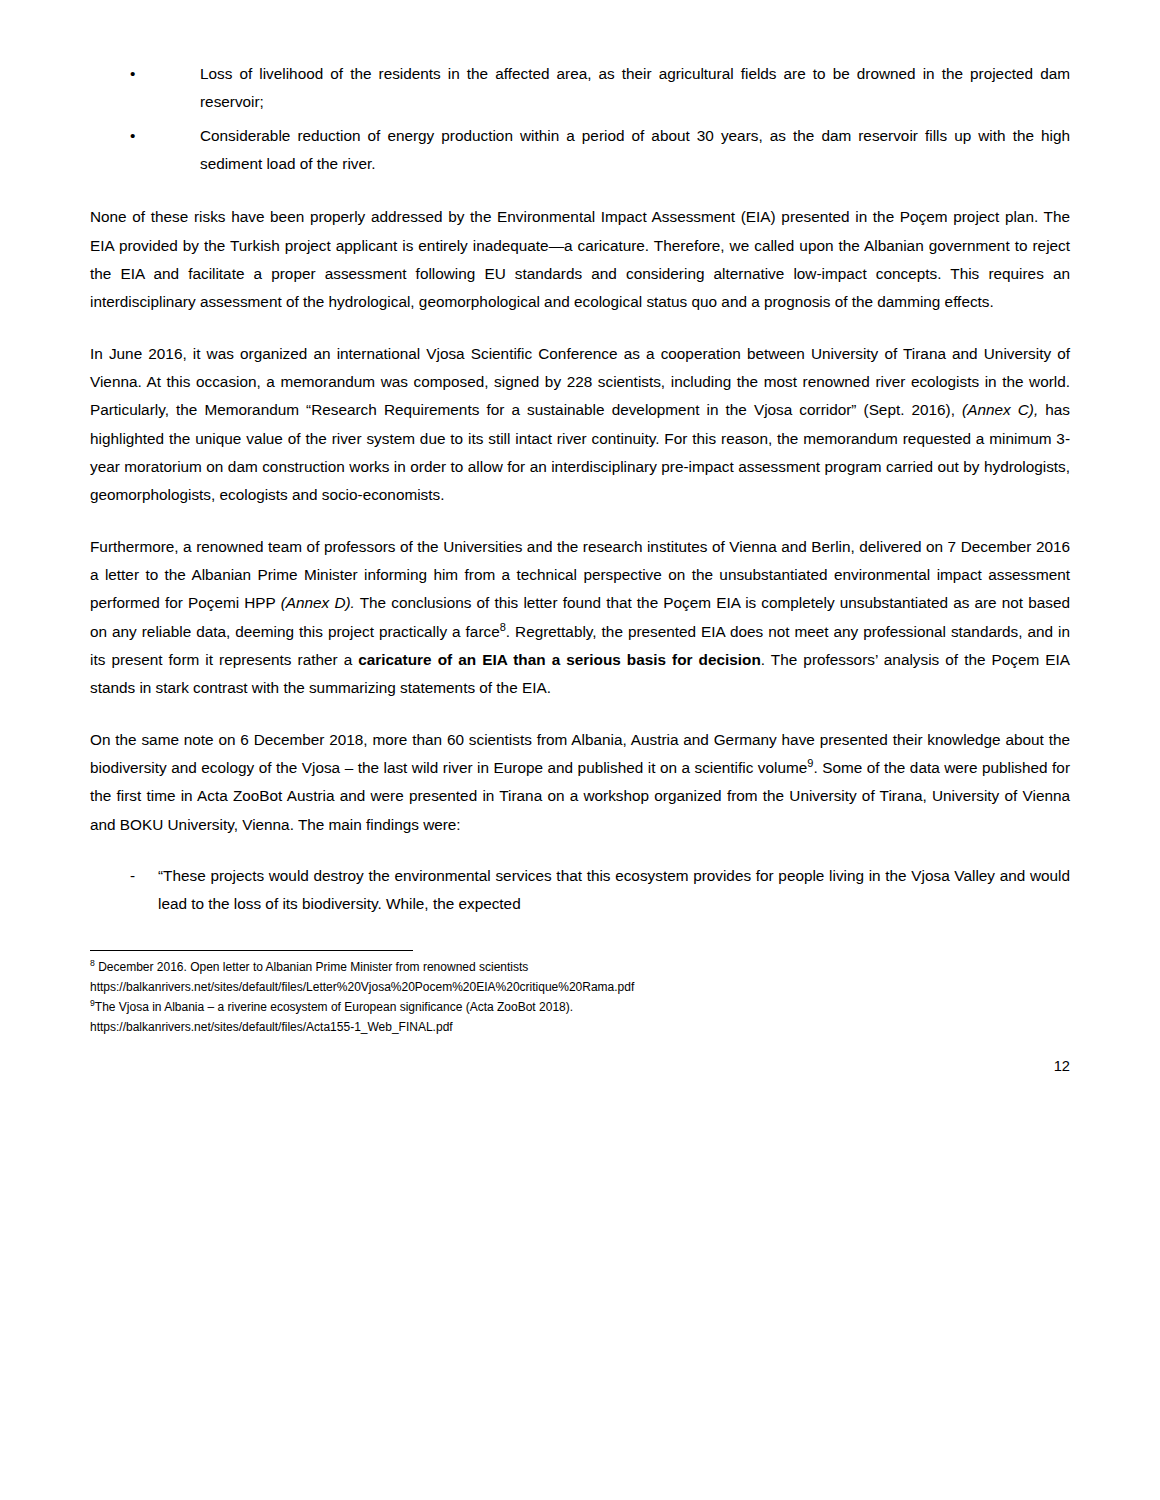Loss of livelihood of the residents in the affected area, as their agricultural fields are to be drowned in the projected dam reservoir;
Considerable reduction of energy production within a period of about 30 years, as the dam reservoir fills up with the high sediment load of the river.
None of these risks have been properly addressed by the Environmental Impact Assessment (EIA) presented in the Poçem project plan. The EIA provided by the Turkish project applicant is entirely inadequate—a caricature. Therefore, we called upon the Albanian government to reject the EIA and facilitate a proper assessment following EU standards and considering alternative low-impact concepts. This requires an interdisciplinary assessment of the hydrological, geomorphological and ecological status quo and a prognosis of the damming effects.
In June 2016, it was organized an international Vjosa Scientific Conference as a cooperation between University of Tirana and University of Vienna. At this occasion, a memorandum was composed, signed by 228 scientists, including the most renowned river ecologists in the world. Particularly, the Memorandum “Research Requirements for a sustainable development in the Vjosa corridor” (Sept. 2016), (Annex C), has highlighted the unique value of the river system due to its still intact river continuity. For this reason, the memorandum requested a minimum 3- year moratorium on dam construction works in order to allow for an interdisciplinary pre-impact assessment program carried out by hydrologists, geomorphologists, ecologists and socio-economists.
Furthermore, a renowned team of professors of the Universities and the research institutes of Vienna and Berlin, delivered on 7 December 2016 a letter to the Albanian Prime Minister informing him from a technical perspective on the unsubstantiated environmental impact assessment performed for Poçemi HPP (Annex D). The conclusions of this letter found that the Poçem EIA is completely unsubstantiated as are not based on any reliable data, deeming this project practically a farce8. Regrettably, the presented EIA does not meet any professional standards, and in its present form it represents rather a caricature of an EIA than a serious basis for decision. The professors’ analysis of the Poçem EIA stands in stark contrast with the summarizing statements of the EIA.
On the same note on 6 December 2018, more than 60 scientists from Albania, Austria and Germany have presented their knowledge about the biodiversity and ecology of the Vjosa – the last wild river in Europe and published it on a scientific volume9. Some of the data were published for the first time in Acta ZooBot Austria and were presented in Tirana on a workshop organized from the University of Tirana, University of Vienna and BOKU University, Vienna. The main findings were:
“These projects would destroy the environmental services that this ecosystem provides for people living in the Vjosa Valley and would lead to the loss of its biodiversity. While, the expected
8 December 2016. Open letter to Albanian Prime Minister from renowned scientists
https://balkanrivers.net/sites/default/files/Letter%20Vjosa%20Pocem%20EIA%20critique%20Rama.pdf
9The Vjosa in Albania – a riverine ecosystem of European significance (Acta ZooBot 2018).
https://balkanrivers.net/sites/default/files/Acta155-1_Web_FINAL.pdf
12